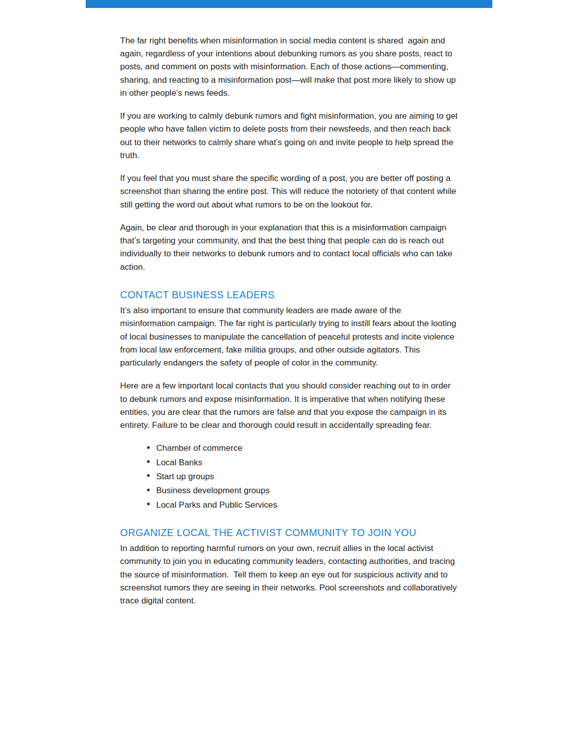The far right benefits when misinformation in social media content is shared again and again, regardless of your intentions about debunking rumors as you share posts, react to posts, and comment on posts with misinformation. Each of those actions—commenting, sharing, and reacting to a misinformation post—will make that post more likely to show up in other people’s news feeds.
If you are working to calmly debunk rumors and fight misinformation, you are aiming to get people who have fallen victim to delete posts from their newsfeeds, and then reach back out to their networks to calmly share what’s going on and invite people to help spread the truth.
If you feel that you must share the specific wording of a post, you are better off posting a screenshot than sharing the entire post. This will reduce the notoriety of that content while still getting the word out about what rumors to be on the lookout for.
Again, be clear and thorough in your explanation that this is a misinformation campaign that’s targeting your community, and that the best thing that people can do is reach out individually to their networks to debunk rumors and to contact local officials who can take action.
Contact Business Leaders
It’s also important to ensure that community leaders are made aware of the misinformation campaign. The far right is particularly trying to instill fears about the looting of local businesses to manipulate the cancellation of peaceful protests and incite violence from local law enforcement, fake militia groups, and other outside agitators. This particularly endangers the safety of people of color in the community.
Here are a few important local contacts that you should consider reaching out to in order to debunk rumors and expose misinformation. It is imperative that when notifying these entities, you are clear that the rumors are false and that you expose the campaign in its entirety. Failure to be clear and thorough could result in accidentally spreading fear.
Chamber of commerce
Local Banks
Start up groups
Business development groups
Local Parks and Public Services
Organize Local the Activist Community to Join You
In addition to reporting harmful rumors on your own, recruit allies in the local activist community to join you in educating community leaders, contacting authorities, and tracing the source of misinformation. Tell them to keep an eye out for suspicious activity and to screenshot rumors they are seeing in their networks. Pool screenshots and collaboratively trace digital content.